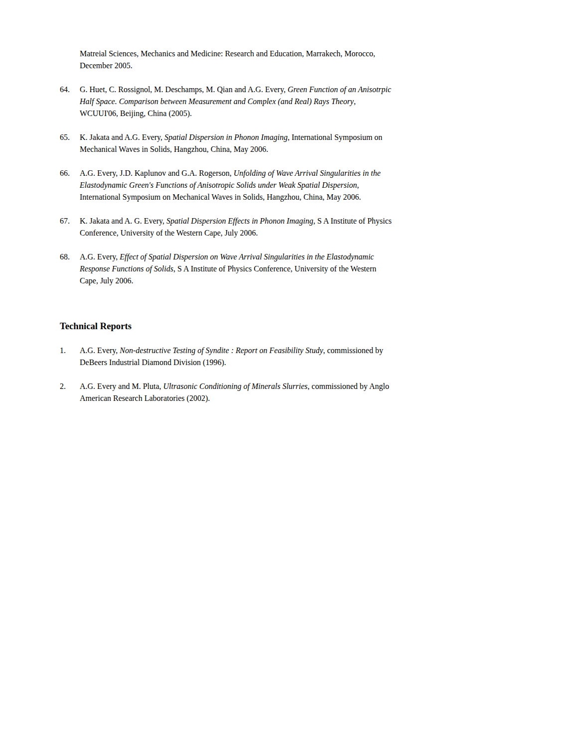Matreial Sciences, Mechanics and Medicine: Research and Education, Marrakech, Morocco, December 2005.
64. G. Huet, C. Rossignol, M. Deschamps, M. Qian and A.G. Every, Green Function of an Anisotrpic Half Space. Comparison between Measurement and Complex (and Real) Rays Theory, WCUUI'06, Beijing, China (2005).
65. K. Jakata and A.G. Every, Spatial Dispersion in Phonon Imaging, International Symposium on Mechanical Waves in Solids, Hangzhou, China, May 2006.
66. A.G. Every, J.D. Kaplunov and G.A. Rogerson, Unfolding of Wave Arrival Singularities in the Elastodynamic Green's Functions of Anisotropic Solids under Weak Spatial Dispersion, International Symposium on Mechanical Waves in Solids, Hangzhou, China, May 2006.
67. K. Jakata and A. G. Every, Spatial Dispersion Effects in Phonon Imaging, S A Institute of Physics Conference, University of the Western Cape, July 2006.
68. A.G. Every, Effect of Spatial Dispersion on Wave Arrival Singularities in the Elastodynamic Response Functions of Solids, S A Institute of Physics Conference, University of the Western Cape, July 2006.
Technical Reports
1. A.G. Every, Non-destructive Testing of Syndite : Report on Feasibility Study, commissioned by DeBeers Industrial Diamond Division (1996).
2. A.G. Every and M. Pluta, Ultrasonic Conditioning of Minerals Slurries, commissioned by Anglo American Research Laboratories (2002).